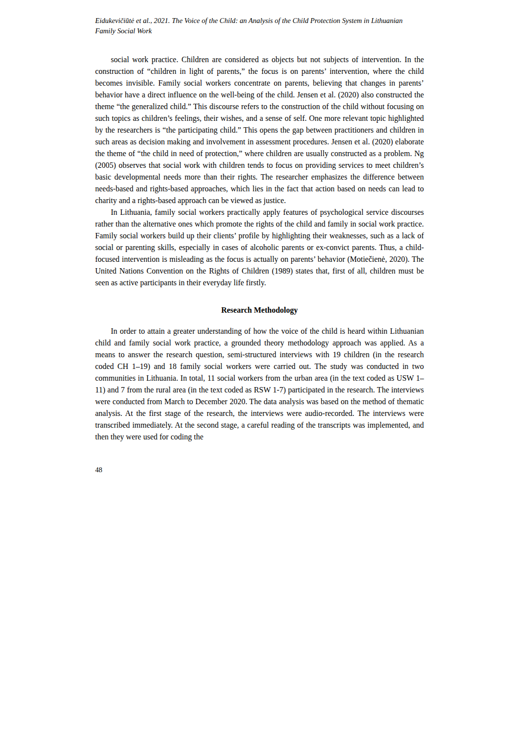Eidukevičiūtė et al., 2021. The Voice of the Child: an Analysis of the Child Protection System in Lithuanian Family Social Work
social work practice. Children are considered as objects but not subjects of intervention. In the construction of “children in light of parents,” the focus is on parents’ intervention, where the child becomes invisible. Family social workers concentrate on parents, believing that changes in parents’ behavior have a direct influence on the well-being of the child. Jensen et al. (2020) also constructed the theme “the generalized child.” This discourse refers to the construction of the child without focusing on such topics as children’s feelings, their wishes, and a sense of self. One more relevant topic highlighted by the researchers is “the participating child.” This opens the gap between practitioners and children in such areas as decision making and involvement in assessment procedures. Jensen et al. (2020) elaborate the theme of “the child in need of protection,” where children are usually constructed as a problem. Ng (2005) observes that social work with children tends to focus on providing services to meet children’s basic developmental needs more than their rights. The researcher emphasizes the difference between needs-based and rights-based approaches, which lies in the fact that action based on needs can lead to charity and a rights-based approach can be viewed as justice.
In Lithuania, family social workers practically apply features of psychological service discourses rather than the alternative ones which promote the rights of the child and family in social work practice. Family social workers build up their clients’ profile by highlighting their weaknesses, such as a lack of social or parenting skills, especially in cases of alcoholic parents or ex-convict parents. Thus, a child-focused intervention is misleading as the focus is actually on parents’ behavior (Motiečienė, 2020). The United Nations Convention on the Rights of Children (1989) states that, first of all, children must be seen as active participants in their everyday life firstly.
Research Methodology
In order to attain a greater understanding of how the voice of the child is heard within Lithuanian child and family social work practice, a grounded theory methodology approach was applied. As a means to answer the research question, semi-structured interviews with 19 children (in the research coded CH 1–19) and 18 family social workers were carried out. The study was conducted in two communities in Lithuania. In total, 11 social workers from the urban area (in the text coded as USW 1–11) and 7 from the rural area (in the text coded as RSW 1-7) participated in the research. The interviews were conducted from March to December 2020. The data analysis was based on the method of thematic analysis. At the first stage of the research, the interviews were audio-recorded. The interviews were transcribed immediately. At the second stage, a careful reading of the transcripts was implemented, and then they were used for coding the
48